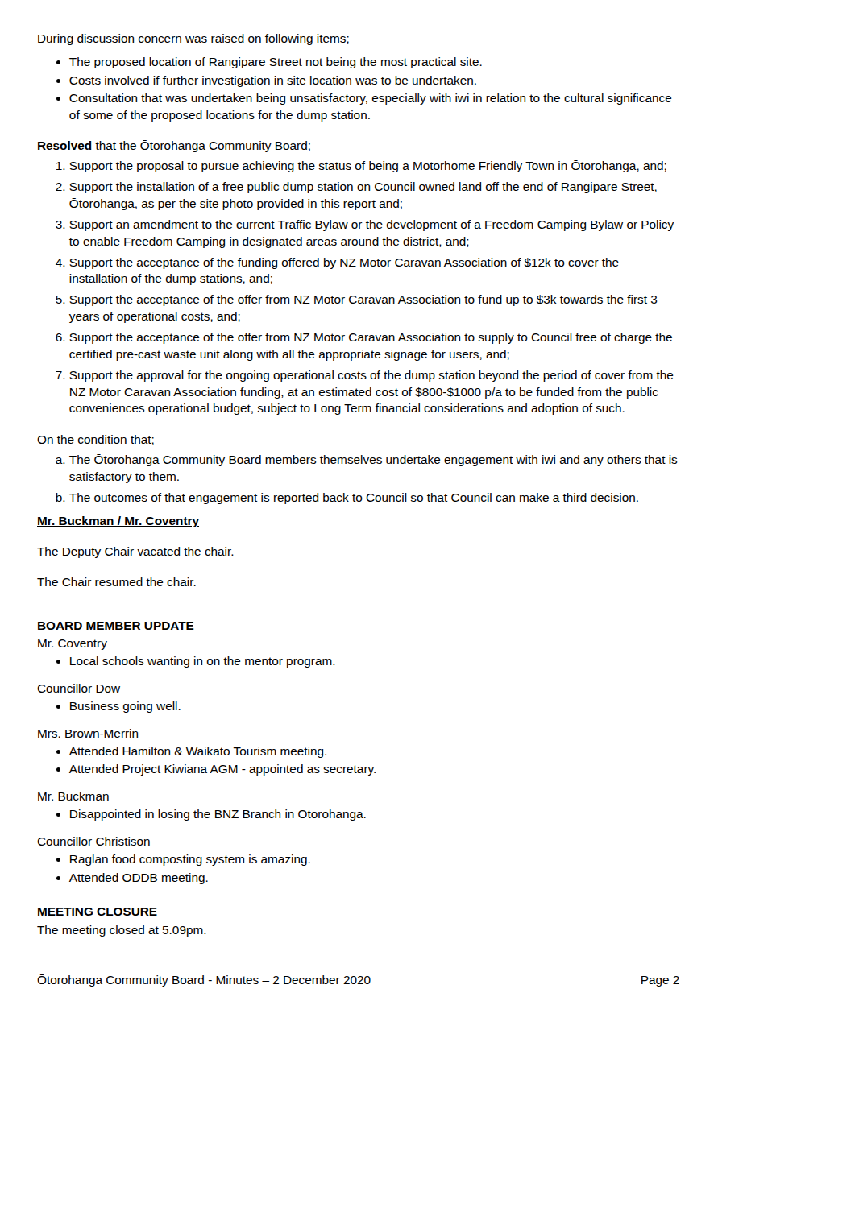During discussion concern was raised on following items;
The proposed location of Rangipare Street not being the most practical site.
Costs involved if further investigation in site location was to be undertaken.
Consultation that was undertaken being unsatisfactory, especially with iwi in relation to the cultural significance of some of the proposed locations for the dump station.
Resolved that the Ōtorohanga Community Board;
Support the proposal to pursue achieving the status of being a Motorhome Friendly Town in Ōtorohanga, and;
Support the installation of a free public dump station on Council owned land off the end of Rangipare Street, Ōtorohanga, as per the site photo provided in this report and;
Support an amendment to the current Traffic Bylaw or the development of a Freedom Camping Bylaw or Policy to enable Freedom Camping in designated areas around the district, and;
Support the acceptance of the funding offered by NZ Motor Caravan Association of $12k to cover the installation of the dump stations, and;
Support the acceptance of the offer from NZ Motor Caravan Association to fund up to $3k towards the first 3 years of operational costs, and;
Support the acceptance of the offer from NZ Motor Caravan Association to supply to Council free of charge the certified pre-cast waste unit along with all the appropriate signage for users, and;
Support the approval for the ongoing operational costs of the dump station beyond the period of cover from the NZ Motor Caravan Association funding, at an estimated cost of $800-$1000 p/a to be funded from the public conveniences operational budget, subject to Long Term financial considerations and adoption of such.
On the condition that;
The Ōtorohanga Community Board members themselves undertake engagement with iwi and any others that is satisfactory to them.
The outcomes of that engagement is reported back to Council so that Council can make a third decision.
Mr. Buckman / Mr. Coventry
The Deputy Chair vacated the chair.
The Chair resumed the chair.
BOARD MEMBER UPDATE
Mr. Coventry
Local schools wanting in on the mentor program.
Councillor Dow
Business going well.
Mrs. Brown-Merrin
Attended Hamilton & Waikato Tourism meeting.
Attended Project Kiwiana AGM - appointed as secretary.
Mr. Buckman
Disappointed in losing the BNZ Branch in Ōtorohanga.
Councillor Christison
Raglan food composting system is amazing.
Attended ODDB meeting.
MEETING CLOSURE
The meeting closed at 5.09pm.
Ōtorohanga Community Board - Minutes – 2 December 2020 Page 2